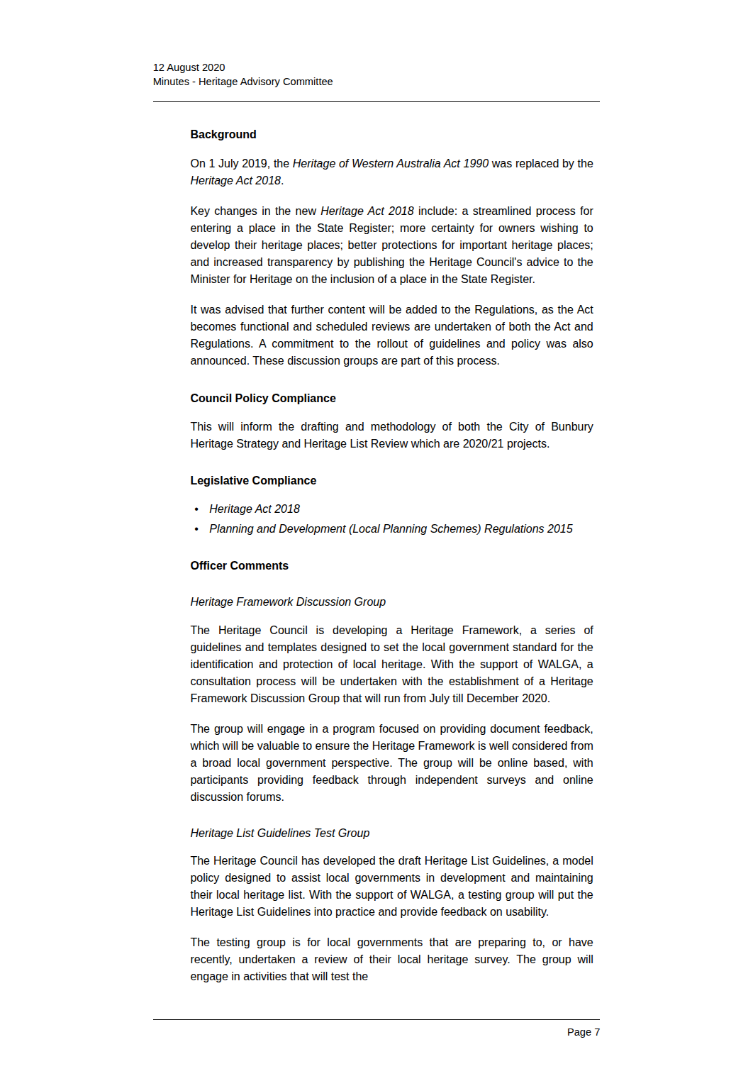12 August 2020
Minutes - Heritage Advisory Committee
Background
On 1 July 2019, the Heritage of Western Australia Act 1990 was replaced by the Heritage Act 2018.
Key changes in the new Heritage Act 2018 include: a streamlined process for entering a place in the State Register; more certainty for owners wishing to develop their heritage places; better protections for important heritage places; and increased transparency by publishing the Heritage Council's advice to the Minister for Heritage on the inclusion of a place in the State Register.
It was advised that further content will be added to the Regulations, as the Act becomes functional and scheduled reviews are undertaken of both the Act and Regulations. A commitment to the rollout of guidelines and policy was also announced. These discussion groups are part of this process.
Council Policy Compliance
This will inform the drafting and methodology of both the City of Bunbury Heritage Strategy and Heritage List Review which are 2020/21 projects.
Legislative Compliance
Heritage Act 2018
Planning and Development (Local Planning Schemes) Regulations 2015
Officer Comments
Heritage Framework Discussion Group
The Heritage Council is developing a Heritage Framework, a series of guidelines and templates designed to set the local government standard for the identification and protection of local heritage. With the support of WALGA, a consultation process will be undertaken with the establishment of a Heritage Framework Discussion Group that will run from July till December 2020.
The group will engage in a program focused on providing document feedback, which will be valuable to ensure the Heritage Framework is well considered from a broad local government perspective. The group will be online based, with participants providing feedback through independent surveys and online discussion forums.
Heritage List Guidelines Test Group
The Heritage Council has developed the draft Heritage List Guidelines, a model policy designed to assist local governments in development and maintaining their local heritage list. With the support of WALGA, a testing group will put the Heritage List Guidelines into practice and provide feedback on usability.
The testing group is for local governments that are preparing to, or have recently, undertaken a review of their local heritage survey. The group will engage in activities that will test the
Page 7